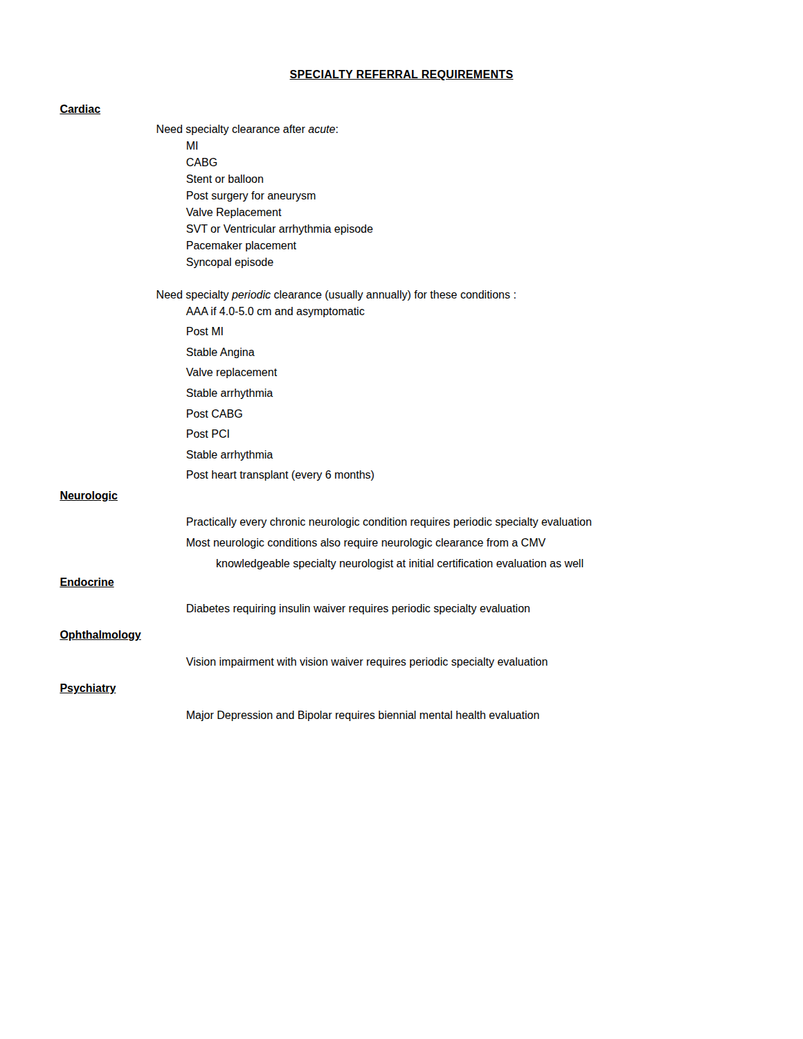SPECIALTY REFERRAL REQUIREMENTS
Cardiac
Need specialty clearance after acute:
MI
CABG
Stent or balloon
Post surgery for aneurysm
Valve Replacement
SVT or Ventricular arrhythmia episode
Pacemaker placement
Syncopal episode
Need specialty periodic clearance (usually annually) for these conditions :
AAA if 4.0-5.0 cm and asymptomatic
Post MI
Stable Angina
Valve replacement
Stable arrhythmia
Post CABG
Post PCI
Stable arrhythmia
Post heart transplant (every 6 months)
Neurologic
Practically every chronic neurologic condition requires periodic specialty evaluation
Most neurologic conditions also require neurologic clearance from a CMV
knowledgeable specialty neurologist at initial certification evaluation as well
Endocrine
Diabetes requiring insulin waiver requires periodic specialty evaluation
Ophthalmology
Vision impairment with vision waiver requires periodic specialty evaluation
Psychiatry
Major Depression and Bipolar requires biennial mental health evaluation